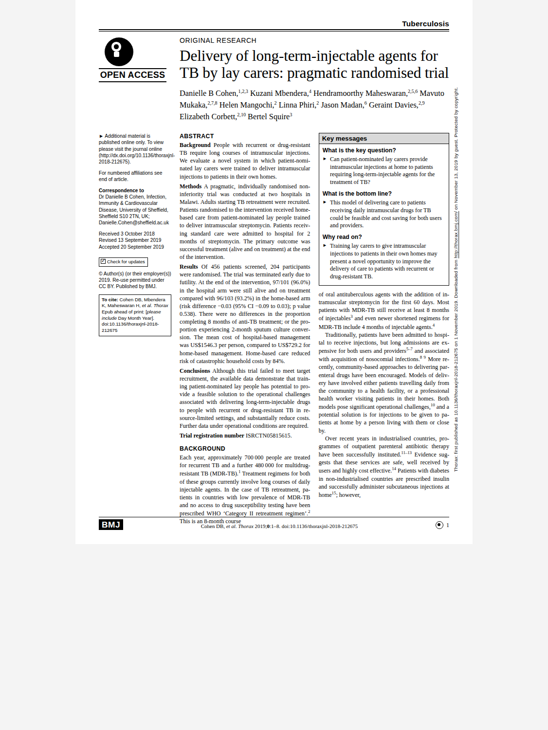Thorax: first published as 10.1136/thoraxjnl-2018-212675 on 1 November 2019. Downloaded from http://thorax.bmj.com/ on November 13, 2019 by guest. Protected by copyright.
Tuberculosis
OPEN ACCESS
ORIGINAL RESEARCH
Delivery of long-term-injectable agents for TB by lay carers: pragmatic randomised trial
Danielle B Cohen,1,2,3 Kuzani Mbendera,4 Hendramoorthy Maheswaran,2,5,6 Mavuto Mukaka,2,7,8 Helen Mangochi,2 Linna Phiri,2 Jason Madan,6 Geraint Davies,2,9 Elizabeth Corbett,2,10 Bertel Squire3
► Additional material is published online only. To view please visit the journal online (http://dx.doi.org/10.1136/thoraxjnl-2018-212675).
For numbered affiliations see end of article.
Correspondence to
Dr Danielle B Cohen, Infection, Immunity & Cardiovascular Disease, University of Sheffield, Sheffield S10 2TN, UK; Danielle.Cohen@sheffield.ac.uk
Received 3 October 2018
Revised 13 September 2019
Accepted 20 September 2019
Check for updates
© Author(s) (or their employer(s)) 2019. Re-use permitted under CC BY. Published by BMJ.
To cite: Cohen DB, Mbendera K, Maheswaran H, et al. Thorax Epub ahead of print: [please include Day Month Year]. doi:10.1136/thoraxjnl-2018-212675
ABSTRACT
Background People with recurrent or drug-resistant TB require long courses of intramuscular injections. We evaluate a novel system in which patient-nominated lay carers were trained to deliver intramuscular injections to patients in their own homes.
Methods A pragmatic, individually randomised non-inferiority trial was conducted at two hospitals in Malawi. Adults starting TB retreatment were recruited. Patients randomised to the intervention received home-based care from patient-nominated lay people trained to deliver intramuscular streptomycin. Patients receiving standard care were admitted to hospital for 2 months of streptomycin. The primary outcome was successful treatment (alive and on treatment) at the end of the intervention.
Results Of 456 patients screened, 204 participants were randomised. The trial was terminated early due to futility. At the end of the intervention, 97/101 (96.0%) in the hospital arm were still alive and on treatment compared with 96/103 (93.2%) in the home-based arm (risk difference −0.03 (95% CI −0.09 to 0.03); p value 0.538). There were no differences in the proportion completing 8 months of anti-TB treatment; or the proportion experiencing 2-month sputum culture conversion. The mean cost of hospital-based management was US$1546.3 per person, compared to US$729.2 for home-based management. Home-based care reduced risk of catastrophic household costs by 84%.
Conclusions Although this trial failed to meet target recruitment, the available data demonstrate that training patient-nominated lay people has potential to provide a feasible solution to the operational challenges associated with delivering long-term-injectable drugs to people with recurrent or drug-resistant TB in resource-limited settings, and substantially reduce costs. Further data under operational conditions are required.
Trial registration number ISRCTN05815615.
BACKGROUND
Each year, approximately 700 000 people are treated for recurrent TB and a further 480 000 for multidrug-resistant TB (MDR-TB).1 Treatment regimens for both of these groups currently involve long courses of daily injectable agents. In the case of TB retreatment, patients in countries with low prevalence of MDR-TB and no access to drug susceptibility testing have been prescribed WHO ‘Category II retreatment regimen’.2 This is an 8-month course
Key messages
What is the key question?
Can patient-nominated lay carers provide intramuscular injections at home to patients requiring long-term-injectable agents for the treatment of TB?
What is the bottom line?
This model of delivering care to patients receiving daily intramuscular drugs for TB could be feasible and cost saving for both users and providers.
Why read on?
Training lay carers to give intramuscular injections to patients in their own homes may present a novel opportunity to improve the delivery of care to patients with recurrent or drug-resistant TB.
of oral antituberculous agents with the addition of intramuscular streptomycin for the first 60 days. Most patients with MDR-TB still receive at least 8 months of injectables3 and even newer shortened regimens for MDR-TB include 4 months of injectable agents.4
Traditionally, patients have been admitted to hospital to receive injections, but long admissions are expensive for both users and providers5–7 and associated with acquisition of nosocomial infections.8 9 More recently, community-based approaches to delivering parenteral drugs have been encouraged. Models of delivery have involved either patients travelling daily from the community to a health facility, or a professional health worker visiting patients in their homes. Both models pose significant operational challenges,10 and a potential solution is for injections to be given to patients at home by a person living with them or close by.
Over recent years in industrialised countries, programmes of outpatient parenteral antibiotic therapy have been successfully instituted.11–13 Evidence suggests that these services are safe, well received by users and highly cost effective.14 Patients with diabetes in non-industrialised countries are prescribed insulin and successfully administer subcutaneous injections at home15; however,
BMJ
Cohen DB, et al. Thorax 2019;0:1–8. doi:10.1136/thoraxjnl-2018-212675
1